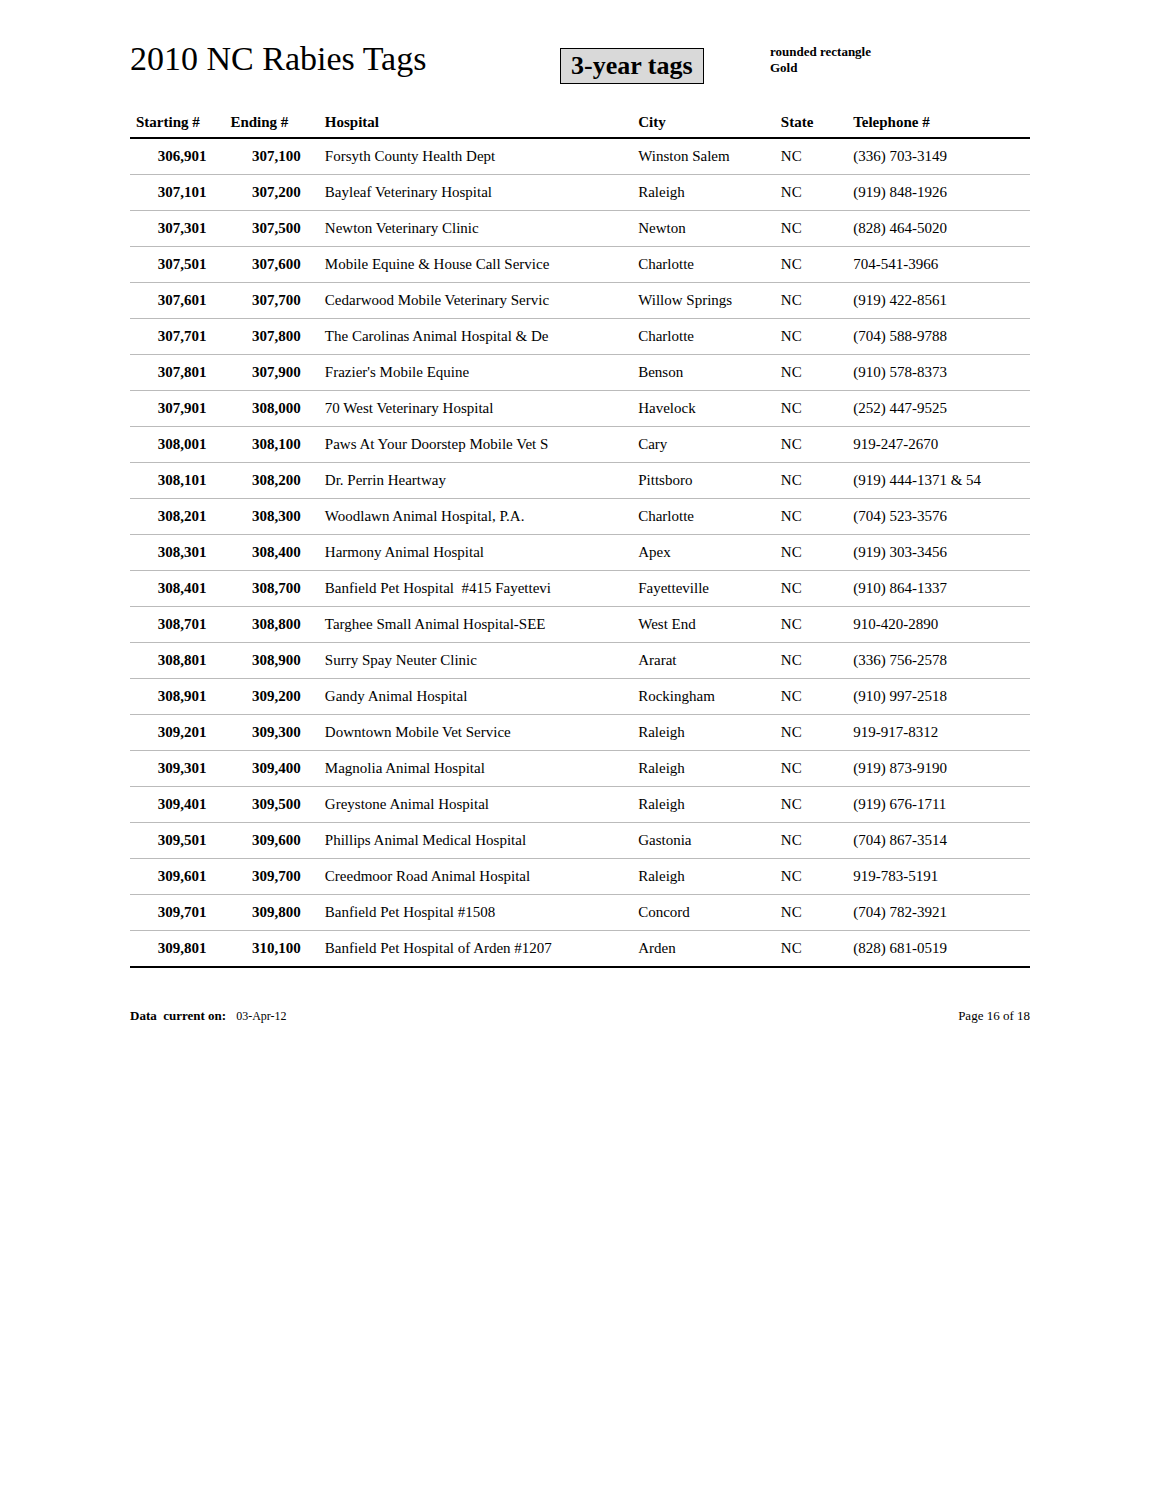2010 NC Rabies Tags
3-year tags
rounded rectangle
Gold
| Starting # | Ending # | Hospital | City | State | Telephone # |
| --- | --- | --- | --- | --- | --- |
| 306,901 | 307,100 | Forsyth County Health Dept | Winston Salem | NC | (336) 703-3149 |
| 307,101 | 307,200 | Bayleaf Veterinary Hospital | Raleigh | NC | (919) 848-1926 |
| 307,301 | 307,500 | Newton Veterinary Clinic | Newton | NC | (828) 464-5020 |
| 307,501 | 307,600 | Mobile Equine & House Call Service | Charlotte | NC | 704-541-3966 |
| 307,601 | 307,700 | Cedarwood Mobile Veterinary Servic | Willow Springs | NC | (919) 422-8561 |
| 307,701 | 307,800 | The Carolinas Animal Hospital & De | Charlotte | NC | (704) 588-9788 |
| 307,801 | 307,900 | Frazier's Mobile Equine | Benson | NC | (910) 578-8373 |
| 307,901 | 308,000 | 70 West Veterinary Hospital | Havelock | NC | (252) 447-9525 |
| 308,001 | 308,100 | Paws At Your Doorstep Mobile Vet S | Cary | NC | 919-247-2670 |
| 308,101 | 308,200 | Dr. Perrin Heartway | Pittsboro | NC | (919) 444-1371 & 54 |
| 308,201 | 308,300 | Woodlawn Animal Hospital, P.A. | Charlotte | NC | (704) 523-3576 |
| 308,301 | 308,400 | Harmony Animal Hospital | Apex | NC | (919) 303-3456 |
| 308,401 | 308,700 | Banfield Pet Hospital #415 Fayettevi | Fayetteville | NC | (910) 864-1337 |
| 308,701 | 308,800 | Targhee Small Animal Hospital-SEE | West End | NC | 910-420-2890 |
| 308,801 | 308,900 | Surry Spay Neuter Clinic | Ararat | NC | (336) 756-2578 |
| 308,901 | 309,200 | Gandy Animal Hospital | Rockingham | NC | (910) 997-2518 |
| 309,201 | 309,300 | Downtown Mobile Vet Service | Raleigh | NC | 919-917-8312 |
| 309,301 | 309,400 | Magnolia Animal Hospital | Raleigh | NC | (919) 873-9190 |
| 309,401 | 309,500 | Greystone Animal Hospital | Raleigh | NC | (919) 676-1711 |
| 309,501 | 309,600 | Phillips Animal Medical Hospital | Gastonia | NC | (704) 867-3514 |
| 309,601 | 309,700 | Creedmoor Road Animal Hospital | Raleigh | NC | 919-783-5191 |
| 309,701 | 309,800 | Banfield Pet Hospital #1508 | Concord | NC | (704) 782-3921 |
| 309,801 | 310,100 | Banfield Pet Hospital of Arden #1207 | Arden | NC | (828) 681-0519 |
Data current on: 03-Apr-12 Page 16 of 18